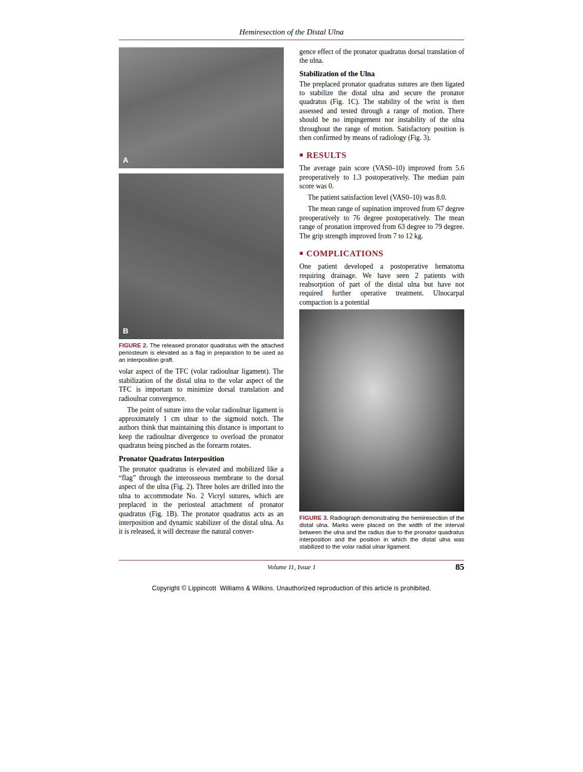Hemiresection of the Distal Ulna
A
B
FIGURE 2. The released pronator quadratus with the attached periosteum is elevated as a flag in preparation to be used as an interposition graft.
volar aspect of the TFC (volar radioulnar ligament). The stabilization of the distal ulna to the volar aspect of the TFC is important to minimize dorsal translation and radioulnar convergence.
The point of suture into the volar radioulnar ligament is approximately 1 cm ulnar to the sigmoid notch. The authors think that maintaining this distance is important to keep the radioulnar divergence to overload the pronator quadratus being pinched as the forearm rotates.
Pronator Quadratus Interposition
The pronator quadratus is elevated and mobilized like a “flag” through the interosseous membrane to the dorsal aspect of the ulna (Fig. 2). Three holes are drilled into the ulna to accommodate No. 2 Vicryl sutures, which are preplaced in the periosteal attachment of pronator quadratus (Fig. 1B). The pronator quadratus acts as an interposition and dynamic stabilizer of the distal ulna. As it is released, it will decrease the natural conver-
gence effect of the pronator quadratus dorsal translation of the ulna.
Stabilization of the Ulna
The preplaced pronator quadratus sutures are then ligated to stabilize the distal ulna and secure the pronator quadratus (Fig. 1C). The stability of the wrist is then assessed and tested through a range of motion. There should be no impingement nor instability of the ulna throughout the range of motion. Satisfactory position is then confirmed by means of radiology (Fig. 3).
■RESULTS
The average pain score (VAS0–10) improved from 5.6 preoperatively to 1.3 postoperatively. The median pain score was 0.
The patient satisfaction level (VAS0–10) was 8.0.
The mean range of supination improved from 67 degree preoperatively to 76 degree postoperatively. The mean range of pronation improved from 63 degree to 79 degree. The grip strength improved from 7 to 12 kg.
■COMPLICATIONS
One patient developed a postoperative hematoma requiring drainage. We have seen 2 patients with reabsorption of part of the distal ulna but have not required further operative treatment. Ulnocarpal compaction is a potential
FIGURE 3. Radiograph demonstrating the hemiresection of the distal ulna. Marks were placed on the width of the interval between the ulna and the radius due to the pronator quadratus interposition and the position in which the distal ulna was stabilized to the volar radial ulnar ligament.
Volume 11, Issue 1 85
Copyright © Lippincott Williams & Wilkins. Unauthorized reproduction of this article is prohibited.